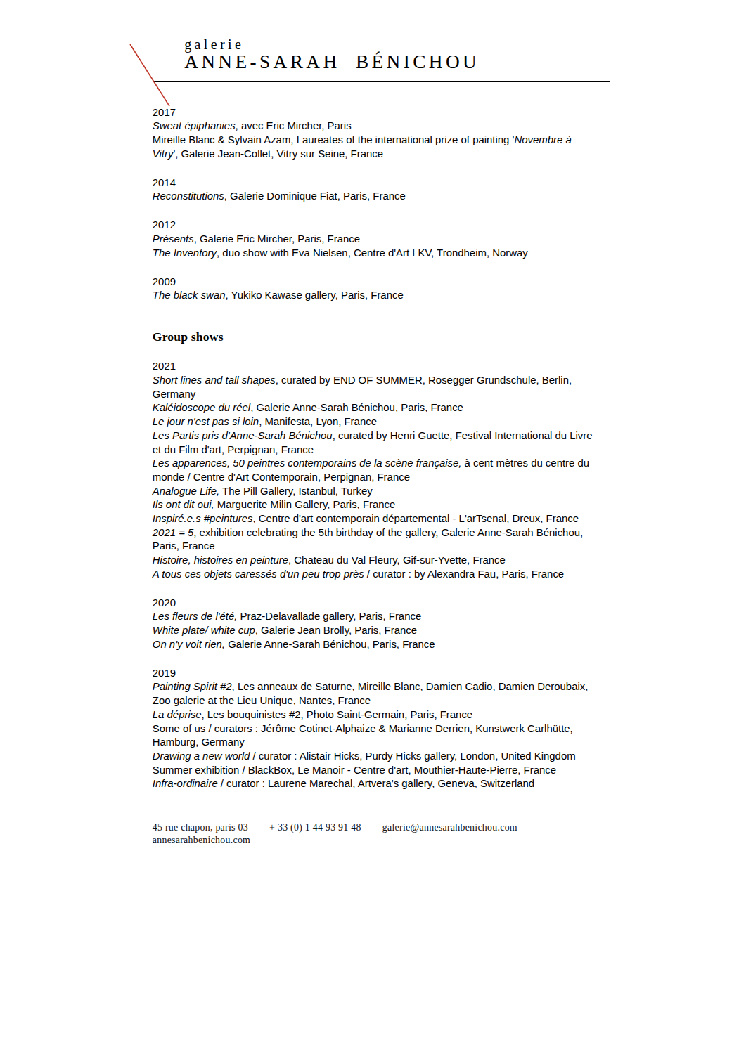galerie
ANNE-SARAH BÉNICHOU
2017
Sweat épiphanies, avec Eric Mircher, Paris
Mireille Blanc & Sylvain Azam, Laureates of the international prize of painting 'Novembre à Vitry', Galerie Jean-Collet, Vitry sur Seine, France
2014
Reconstitutions, Galerie Dominique Fiat, Paris, France
2012
Présents, Galerie Eric Mircher, Paris, France
The Inventory, duo show with Eva Nielsen, Centre d'Art LKV, Trondheim, Norway
2009
The black swan, Yukiko Kawase gallery, Paris, France
Group shows
2021
Short lines and tall shapes, curated by END OF SUMMER, Rosegger Grundschule, Berlin, Germany
Kaléidoscope du réel, Galerie Anne-Sarah Bénichou, Paris, France
Le jour n'est pas si loin, Manifesta, Lyon, France
Les Partis pris d'Anne-Sarah Bénichou, curated by Henri Guette, Festival International du Livre et du Film d'art, Perpignan, France
Les apparences, 50 peintres contemporains de la scène française, à cent mètres du centre du monde / Centre d'Art Contemporain, Perpignan, France
Analogue Life, The Pill Gallery, Istanbul, Turkey
Ils ont dit oui, Marguerite Milin Gallery, Paris, France
Inspiré.e.s #peintures, Centre d'art contemporain départemental - L'arTsenal, Dreux, France
2021 = 5, exhibition celebrating the 5th birthday of the gallery, Galerie Anne-Sarah Bénichou, Paris, France
Histoire, histoires en peinture, Chateau du Val Fleury, Gif-sur-Yvette, France
A tous ces objets caressés d'un peu trop près / curator : by Alexandra Fau, Paris, France
2020
Les fleurs de l'été, Praz-Delavallade gallery, Paris, France
White plate/ white cup, Galerie Jean Brolly, Paris, France
On n'y voit rien, Galerie Anne-Sarah Bénichou, Paris, France
2019
Painting Spirit #2, Les anneaux de Saturne, Mireille Blanc, Damien Cadio, Damien Deroubaix, Zoo galerie at the Lieu Unique, Nantes, France
La déprise, Les bouquinistes #2, Photo Saint-Germain, Paris, France
Some of us / curators : Jérôme Cotinet-Alphaize & Marianne Derrien, Kunstwerk Carlhütte, Hamburg, Germany
Drawing a new world / curator : Alistair Hicks, Purdy Hicks gallery, London, United Kingdom
Summer exhibition / BlackBox, Le Manoir - Centre d'art, Mouthier-Haute-Pierre, France
Infra-ordinaire / curator : Laurene Marechal, Artvera's gallery, Geneva, Switzerland
45 rue chapon, paris 03 + 33 (0) 1 44 93 91 48 galerie@annesarahbenichou.com annesarahbenichou.com